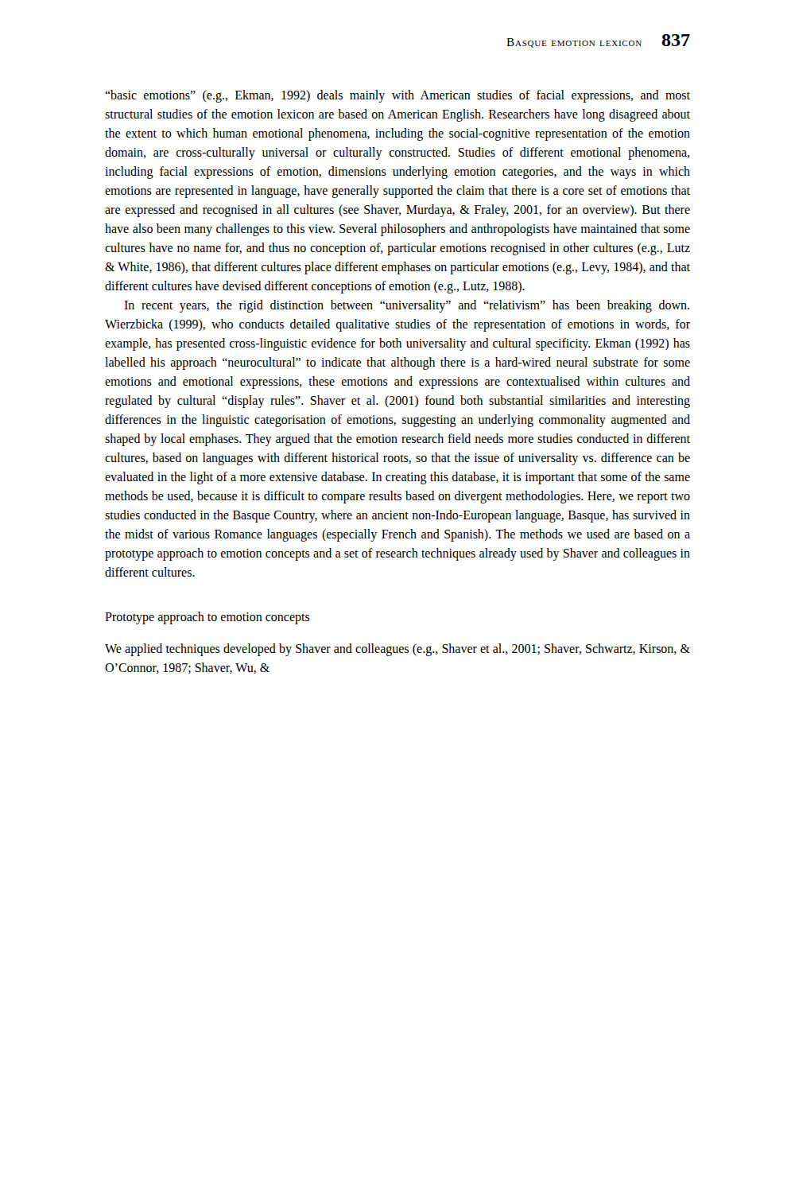Basque emotion lexicon 837
“basic emotions” (e.g., Ekman, 1992) deals mainly with American studies of facial expressions, and most structural studies of the emotion lexicon are based on American English. Researchers have long disagreed about the extent to which human emotional phenomena, including the social-cognitive representation of the emotion domain, are cross-culturally universal or culturally constructed. Studies of different emotional phenomena, including facial expressions of emotion, dimensions underlying emotion categories, and the ways in which emotions are represented in language, have generally supported the claim that there is a core set of emotions that are expressed and recognised in all cultures (see Shaver, Murdaya, & Fraley, 2001, for an overview). But there have also been many challenges to this view. Several philosophers and anthropologists have maintained that some cultures have no name for, and thus no conception of, particular emotions recognised in other cultures (e.g., Lutz & White, 1986), that different cultures place different emphases on particular emotions (e.g., Levy, 1984), and that different cultures have devised different conceptions of emotion (e.g., Lutz, 1988).
In recent years, the rigid distinction between “universality” and “relativism” has been breaking down. Wierzbicka (1999), who conducts detailed qualitative studies of the representation of emotions in words, for example, has presented cross-linguistic evidence for both universality and cultural specificity. Ekman (1992) has labelled his approach “neurocultural” to indicate that although there is a hard-wired neural substrate for some emotions and emotional expressions, these emotions and expressions are contextualised within cultures and regulated by cultural “display rules”. Shaver et al. (2001) found both substantial similarities and interesting differences in the linguistic categorisation of emotions, suggesting an underlying commonality augmented and shaped by local emphases. They argued that the emotion research field needs more studies conducted in different cultures, based on languages with different historical roots, so that the issue of universality vs. difference can be evaluated in the light of a more extensive database. In creating this database, it is important that some of the same methods be used, because it is difficult to compare results based on divergent methodologies. Here, we report two studies conducted in the Basque Country, where an ancient non-Indo-European language, Basque, has survived in the midst of various Romance languages (especially French and Spanish). The methods we used are based on a prototype approach to emotion concepts and a set of research techniques already used by Shaver and colleagues in different cultures.
Prototype approach to emotion concepts
We applied techniques developed by Shaver and colleagues (e.g., Shaver et al., 2001; Shaver, Schwartz, Kirson, & O’Connor, 1987; Shaver, Wu, &